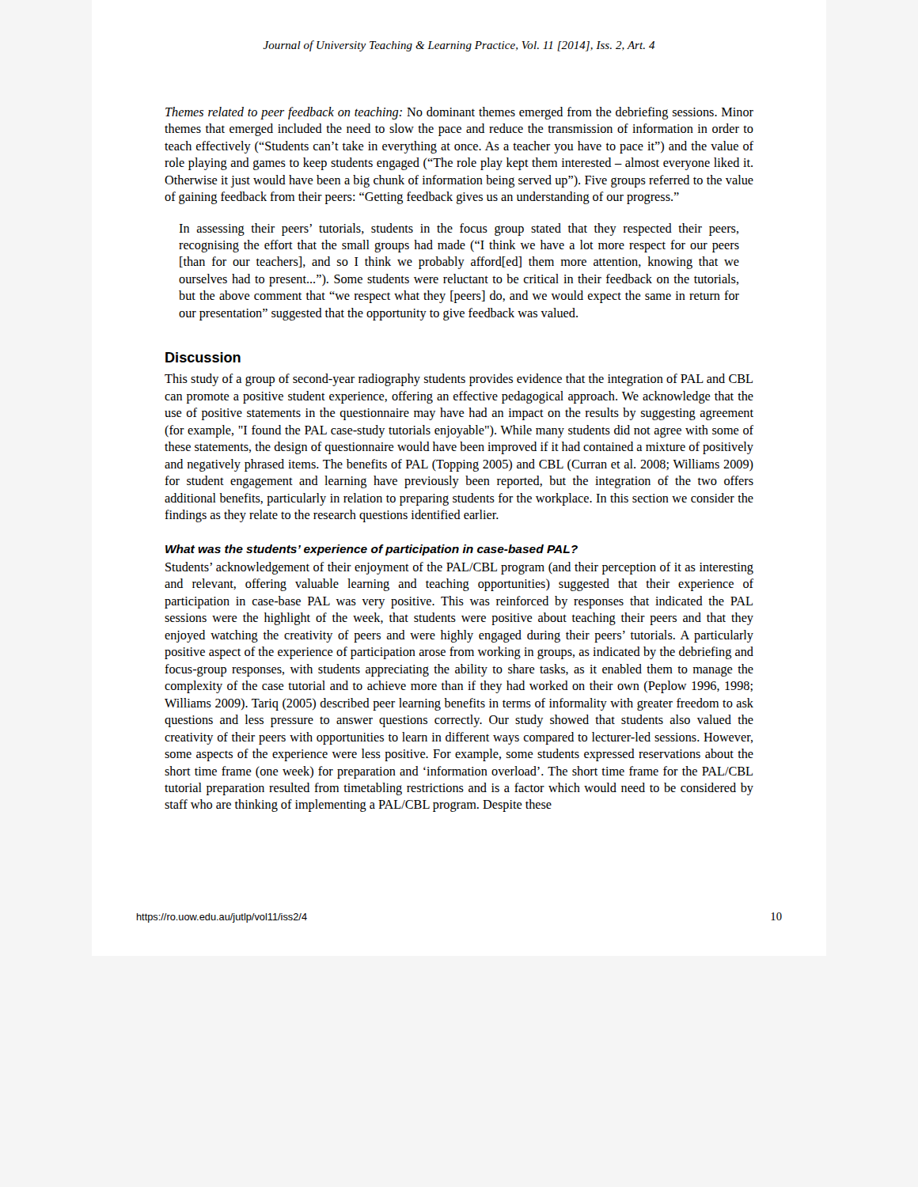Journal of University Teaching & Learning Practice, Vol. 11 [2014], Iss. 2, Art. 4
Themes related to peer feedback on teaching: No dominant themes emerged from the debriefing sessions. Minor themes that emerged included the need to slow the pace and reduce the transmission of information in order to teach effectively (“Students can’t take in everything at once. As a teacher you have to pace it”) and the value of role playing and games to keep students engaged (“The role play kept them interested – almost everyone liked it. Otherwise it just would have been a big chunk of information being served up”). Five groups referred to the value of gaining feedback from their peers: “Getting feedback gives us an understanding of our progress.”
In assessing their peers’ tutorials, students in the focus group stated that they respected their peers, recognising the effort that the small groups had made (“I think we have a lot more respect for our peers [than for our teachers], and so I think we probably afford[ed] them more attention, knowing that we ourselves had to present...”). Some students were reluctant to be critical in their feedback on the tutorials, but the above comment that “we respect what they [peers] do, and we would expect the same in return for our presentation” suggested that the opportunity to give feedback was valued.
Discussion
This study of a group of second-year radiography students provides evidence that the integration of PAL and CBL can promote a positive student experience, offering an effective pedagogical approach. We acknowledge that the use of positive statements in the questionnaire may have had an impact on the results by suggesting agreement (for example, "I found the PAL case-study tutorials enjoyable"). While many students did not agree with some of these statements, the design of questionnaire would have been improved if it had contained a mixture of positively and negatively phrased items. The benefits of PAL (Topping 2005) and CBL (Curran et al. 2008; Williams 2009) for student engagement and learning have previously been reported, but the integration of the two offers additional benefits, particularly in relation to preparing students for the workplace. In this section we consider the findings as they relate to the research questions identified earlier.
What was the students’ experience of participation in case-based PAL?
Students’ acknowledgement of their enjoyment of the PAL/CBL program (and their perception of it as interesting and relevant, offering valuable learning and teaching opportunities) suggested that their experience of participation in case-base PAL was very positive. This was reinforced by responses that indicated the PAL sessions were the highlight of the week, that students were positive about teaching their peers and that they enjoyed watching the creativity of peers and were highly engaged during their peers’ tutorials. A particularly positive aspect of the experience of participation arose from working in groups, as indicated by the debriefing and focus-group responses, with students appreciating the ability to share tasks, as it enabled them to manage the complexity of the case tutorial and to achieve more than if they had worked on their own (Peplow 1996, 1998; Williams 2009). Tariq (2005) described peer learning benefits in terms of informality with greater freedom to ask questions and less pressure to answer questions correctly. Our study showed that students also valued the creativity of their peers with opportunities to learn in different ways compared to lecturer-led sessions. However, some aspects of the experience were less positive. For example, some students expressed reservations about the short time frame (one week) for preparation and ‘information overload’. The short time frame for the PAL/CBL tutorial preparation resulted from timetabling restrictions and is a factor which would need to be considered by staff who are thinking of implementing a PAL/CBL program. Despite these
https://ro.uow.edu.au/jutlp/vol11/iss2/4 10